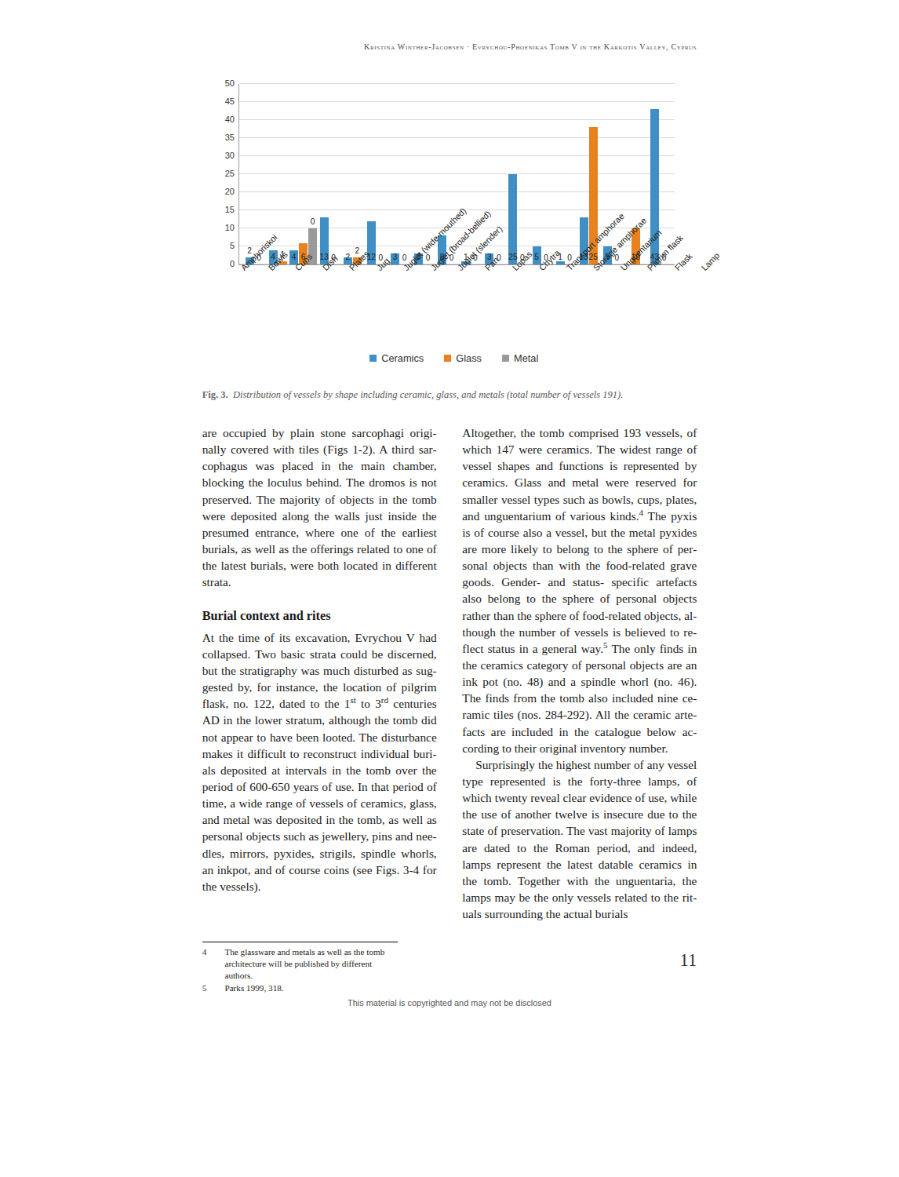Kristina Winther-Jacobsen · Evrychou-Phoenikas Tomb V in the Karkotis Valley, Cyprus
0
5
10
15
20
25
30
35
40
45
50
2
0
4
1
4
6
0
13
0
2
2
12
0
3
0
3
0
8
0
1
0
3
0
25
0
5
0
1
0
13
25
5
0
10
43
0
Amphoriskoi Bowls Cups Dish Plates Jug Juglet (wide-mouthed) Juglet (broad-bellied) Juglet (slender) Pan Lopas Chytra Transport amphorae Storage amphorae Unguentarium Pilgrim flask Flask Lamp
Ceramics
Glass
Metal
Fig. 3. Distribution of vessels by shape including ceramic, glass, and metals (total number of vessels 191).
are occupied by plain stone sarcophagi originally covered with tiles (Figs 1-2). A third sarcophagus was placed in the main chamber, blocking the loculus behind. The dromos is not preserved. The majority of objects in the tomb were deposited along the walls just inside the presumed entrance, where one of the earliest burials, as well as the offerings related to one of the latest burials, were both located in different strata.
Burial context and rites
At the time of its excavation, Evrychou V had collapsed. Two basic strata could be discerned, but the stratigraphy was much disturbed as suggested by, for instance, the location of pilgrim flask, no. 122, dated to the 1st to 3rd centuries AD in the lower stratum, although the tomb did not appear to have been looted. The disturbance makes it difficult to reconstruct individual burials deposited at intervals in the tomb over the period of 600-650 years of use. In that period of time, a wide range of vessels of ceramics, glass, and metal was deposited in the tomb, as well as personal objects such as jewellery, pins and needles, mirrors, pyxides, strigils, spindle whorls, an inkpot, and of course coins (see Figs. 3-4 for the vessels).
Altogether, the tomb comprised 193 vessels, of which 147 were ceramics. The widest range of vessel shapes and functions is represented by ceramics. Glass and metal were reserved for smaller vessel types such as bowls, cups, plates, and unguentarium of various kinds.4 The pyxis is of course also a vessel, but the metal pyxides are more likely to belong to the sphere of personal objects than with the food-related grave goods. Gender- and status- specific artefacts also belong to the sphere of personal objects rather than the sphere of food-related objects, although the number of vessels is believed to reflect status in a general way.5 The only finds in the ceramics category of personal objects are an ink pot (no. 48) and a spindle whorl (no. 46). The finds from the tomb also included nine ceramic tiles (nos. 284-292). All the ceramic artefacts are included in the catalogue below according to their original inventory number.
Surprisingly the highest number of any vessel type represented is the forty-three lamps, of which twenty reveal clear evidence of use, while the use of another twelve is insecure due to the state of preservation. The vast majority of lamps are dated to the Roman period, and indeed, lamps represent the latest datable ceramics in the tomb. Together with the unguentaria, the lamps may be the only vessels related to the rituals surrounding the actual burials
4 The glassware and metals as well as the tomb architecture will be published by different authors.
5 Parks 1999, 318.
11
This material is copyrighted and may not be disclosed